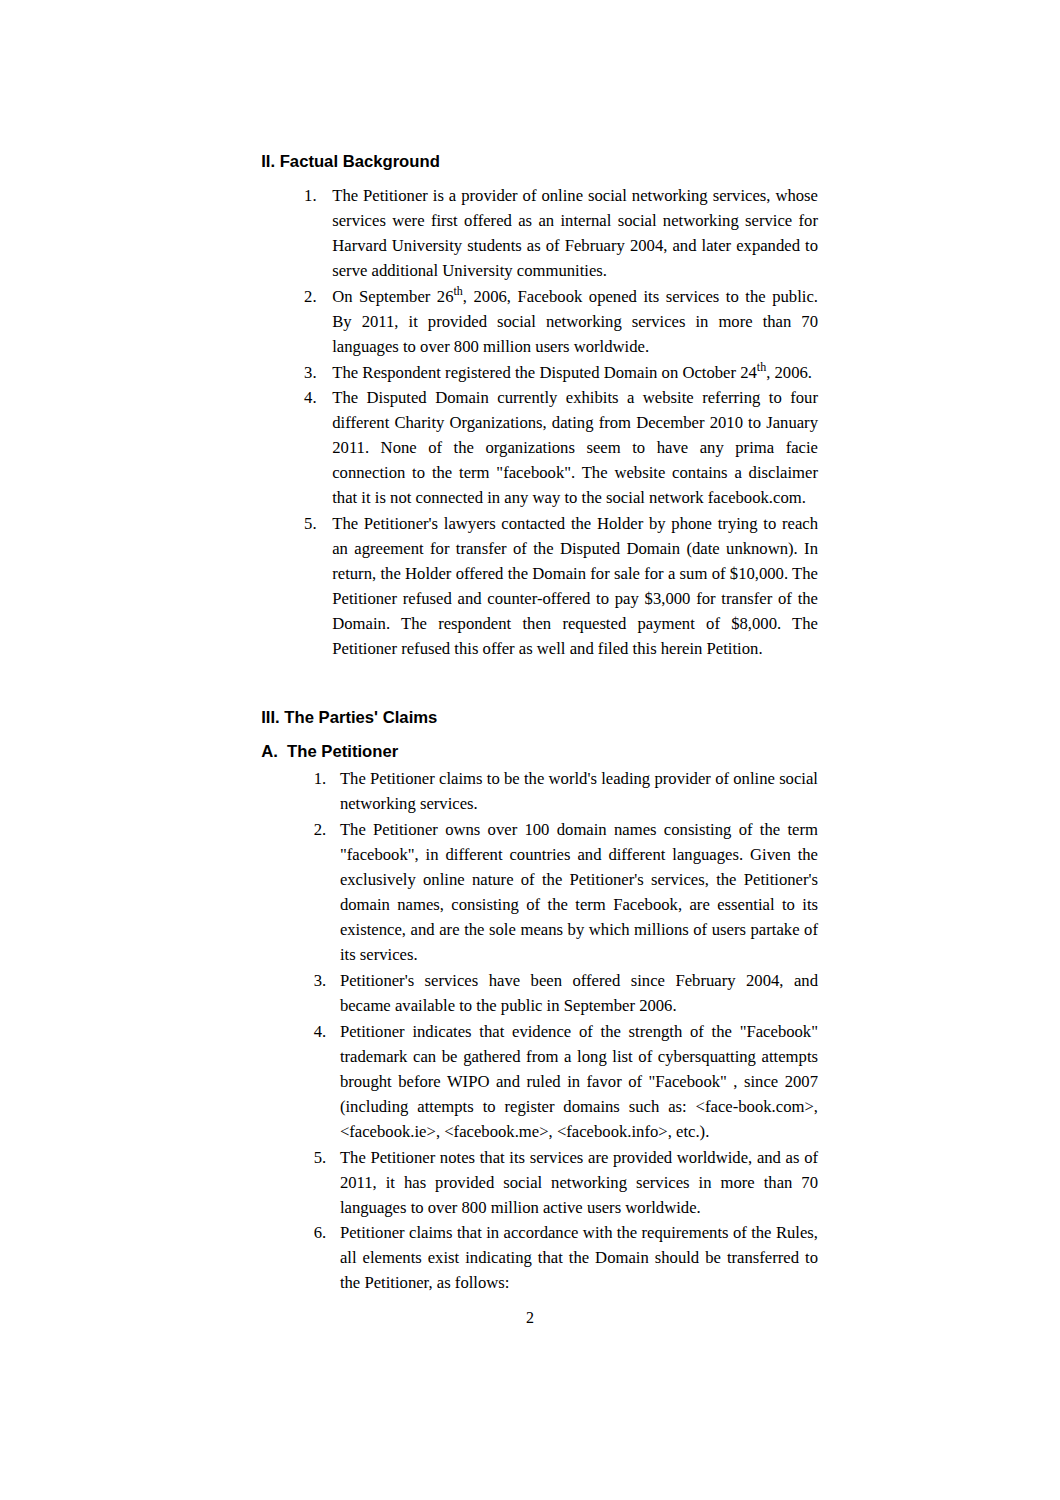II. Factual Background
The Petitioner is a provider of online social networking services, whose services were first offered as an internal social networking service for Harvard University students as of February 2004, and later expanded to serve additional University communities.
On September 26th, 2006, Facebook opened its services to the public. By 2011, it provided social networking services in more than 70 languages to over 800 million users worldwide.
The Respondent registered the Disputed Domain on October 24th, 2006.
The Disputed Domain currently exhibits a website referring to four different Charity Organizations, dating from December 2010 to January 2011. None of the organizations seem to have any prima facie connection to the term "facebook". The website contains a disclaimer that it is not connected in any way to the social network facebook.com.
The Petitioner's lawyers contacted the Holder by phone trying to reach an agreement for transfer of the Disputed Domain (date unknown). In return, the Holder offered the Domain for sale for a sum of $10,000. The Petitioner refused and counter-offered to pay $3,000 for transfer of the Domain. The respondent then requested payment of $8,000. The Petitioner refused this offer as well and filed this herein Petition.
III. The Parties' Claims
A. The Petitioner
The Petitioner claims to be the world's leading provider of online social networking services.
The Petitioner owns over 100 domain names consisting of the term "facebook", in different countries and different languages. Given the exclusively online nature of the Petitioner's services, the Petitioner's domain names, consisting of the term Facebook, are essential to its existence, and are the sole means by which millions of users partake of its services.
Petitioner's services have been offered since February 2004, and became available to the public in September 2006.
Petitioner indicates that evidence of the strength of the "Facebook" trademark can be gathered from a long list of cybersquatting attempts brought before WIPO and ruled in favor of "Facebook" , since 2007 (including attempts to register domains such as: <face-book.com>, <facebook.ie>, <facebook.me>, <facebook.info>, etc.).
The Petitioner notes that its services are provided worldwide, and as of 2011, it has provided social networking services in more than 70 languages to over 800 million active users worldwide.
Petitioner claims that in accordance with the requirements of the Rules, all elements exist indicating that the Domain should be transferred to the Petitioner, as follows:
2